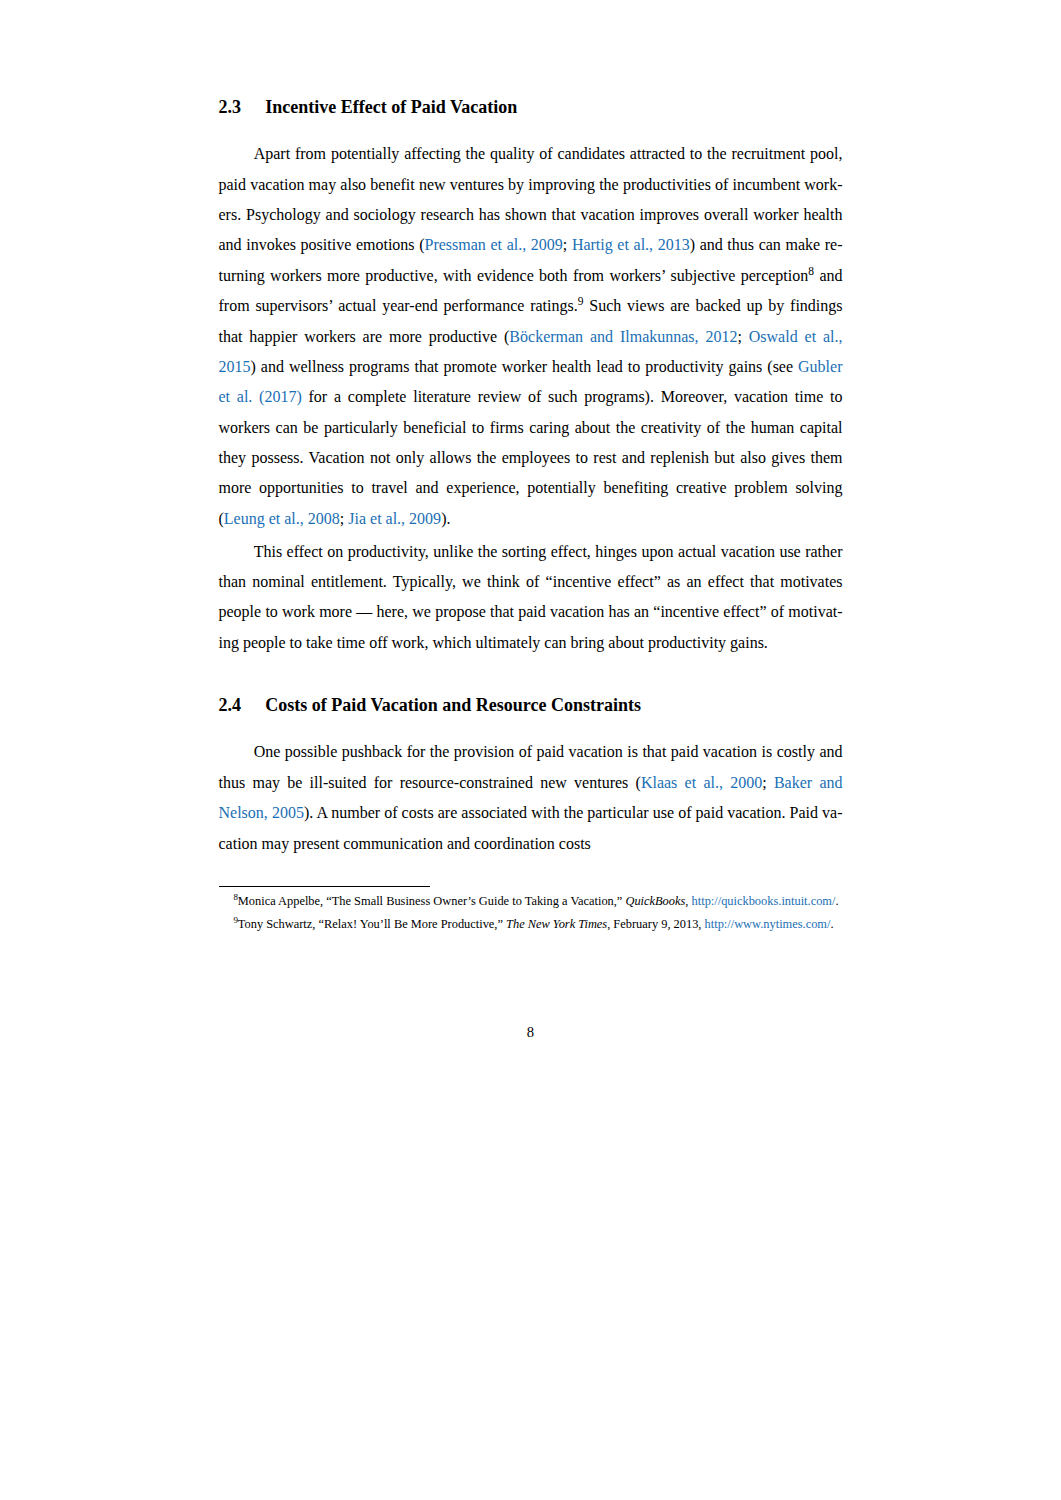2.3 Incentive Effect of Paid Vacation
Apart from potentially affecting the quality of candidates attracted to the recruitment pool, paid vacation may also benefit new ventures by improving the productivities of incumbent workers. Psychology and sociology research has shown that vacation improves overall worker health and invokes positive emotions (Pressman et al., 2009; Hartig et al., 2013) and thus can make returning workers more productive, with evidence both from workers’ subjective perception8 and from supervisors’ actual year-end performance ratings.9 Such views are backed up by findings that happier workers are more productive (Böckerman and Ilmakunnas, 2012; Oswald et al., 2015) and wellness programs that promote worker health lead to productivity gains (see Gubler et al. (2017) for a complete literature review of such programs). Moreover, vacation time to workers can be particularly beneficial to firms caring about the creativity of the human capital they possess. Vacation not only allows the employees to rest and replenish but also gives them more opportunities to travel and experience, potentially benefiting creative problem solving (Leung et al., 2008; Jia et al., 2009).
This effect on productivity, unlike the sorting effect, hinges upon actual vacation use rather than nominal entitlement. Typically, we think of “incentive effect” as an effect that motivates people to work more — here, we propose that paid vacation has an “incentive effect” of motivating people to take time off work, which ultimately can bring about productivity gains.
2.4 Costs of Paid Vacation and Resource Constraints
One possible pushback for the provision of paid vacation is that paid vacation is costly and thus may be ill-suited for resource-constrained new ventures (Klaas et al., 2000; Baker and Nelson, 2005). A number of costs are associated with the particular use of paid vacation. Paid vacation may present communication and coordination costs
8Monica Appelbe, “The Small Business Owner’s Guide to Taking a Vacation,” QuickBooks, http://quickbooks.intuit.com/.
9Tony Schwartz, “Relax! You’ll Be More Productive,” The New York Times, February 9, 2013, http://www.nytimes.com/.
8